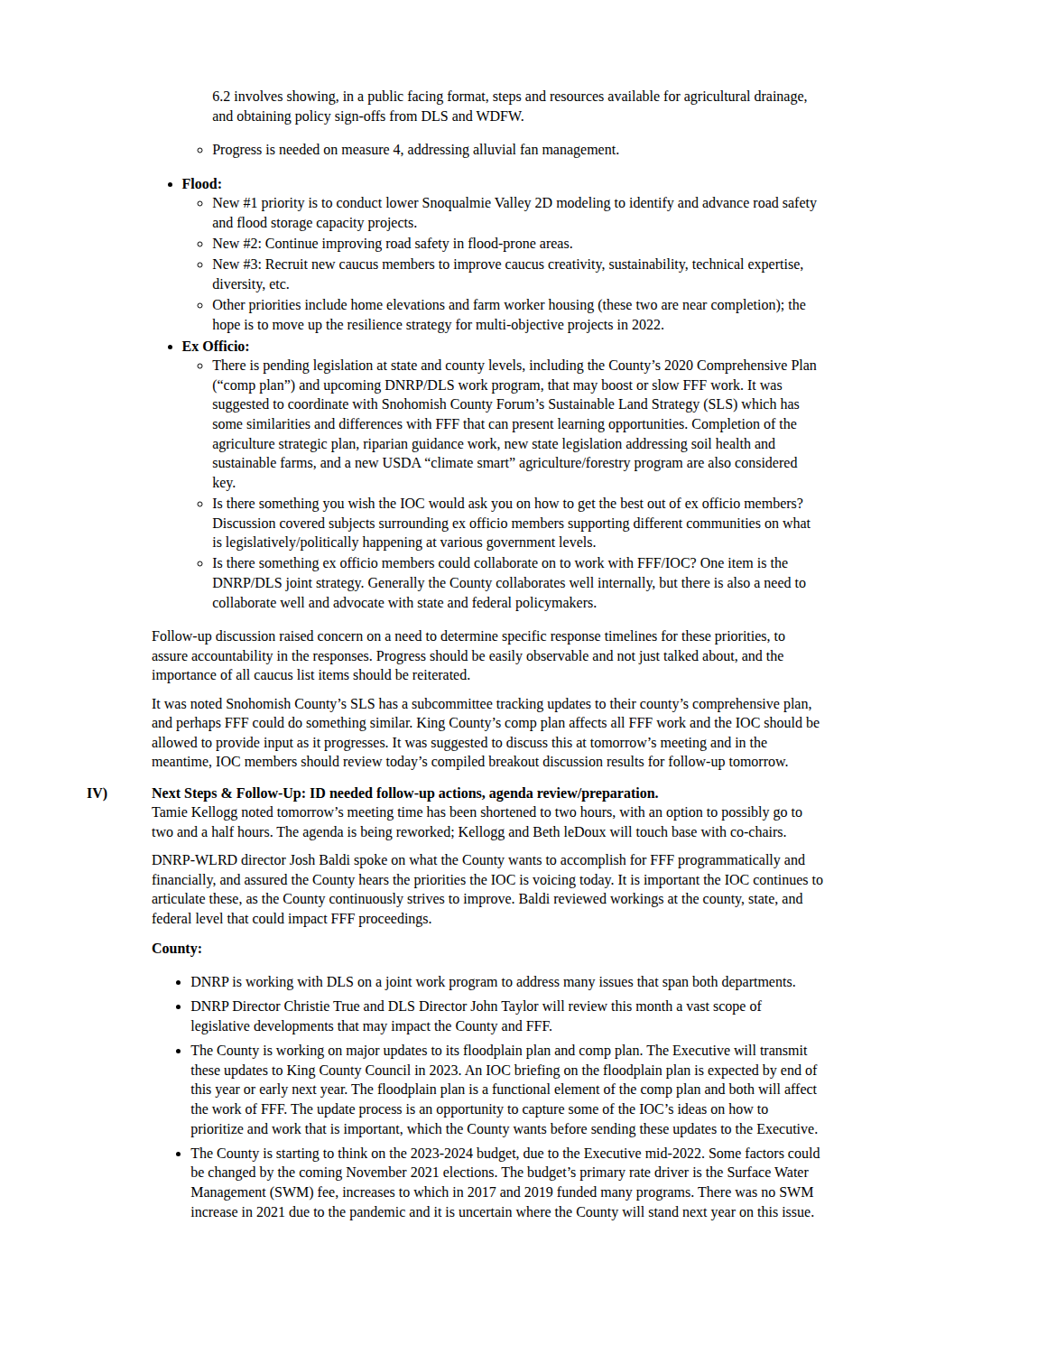6.2 involves showing, in a public facing format, steps and resources available for agricultural drainage, and obtaining policy sign-offs from DLS and WDFW.
Progress is needed on measure 4, addressing alluvial fan management.
Flood:
New #1 priority is to conduct lower Snoqualmie Valley 2D modeling to identify and advance road safety and flood storage capacity projects.
New #2: Continue improving road safety in flood-prone areas.
New #3: Recruit new caucus members to improve caucus creativity, sustainability, technical expertise, diversity, etc.
Other priorities include home elevations and farm worker housing (these two are near completion); the hope is to move up the resilience strategy for multi-objective projects in 2022.
Ex Officio:
There is pending legislation at state and county levels, including the County’s 2020 Comprehensive Plan (“comp plan”) and upcoming DNRP/DLS work program, that may boost or slow FFF work. It was suggested to coordinate with Snohomish County Forum’s Sustainable Land Strategy (SLS) which has some similarities and differences with FFF that can present learning opportunities. Completion of the agriculture strategic plan, riparian guidance work, new state legislation addressing soil health and sustainable farms, and a new USDA “climate smart” agriculture/forestry program are also considered key.
Is there something you wish the IOC would ask you on how to get the best out of ex officio members? Discussion covered subjects surrounding ex officio members supporting different communities on what is legislatively/politically happening at various government levels.
Is there something ex officio members could collaborate on to work with FFF/IOC? One item is the DNRP/DLS joint strategy. Generally the County collaborates well internally, but there is also a need to collaborate well and advocate with state and federal policymakers.
Follow-up discussion raised concern on a need to determine specific response timelines for these priorities, to assure accountability in the responses. Progress should be easily observable and not just talked about, and the importance of all caucus list items should be reiterated.
It was noted Snohomish County’s SLS has a subcommittee tracking updates to their county’s comprehensive plan, and perhaps FFF could do something similar. King County’s comp plan affects all FFF work and the IOC should be allowed to provide input as it progresses. It was suggested to discuss this at tomorrow’s meeting and in the meantime, IOC members should review today’s compiled breakout discussion results for follow-up tomorrow.
IV)
Next Steps & Follow-Up: ID needed follow-up actions, agenda review/preparation.
Tamie Kellogg noted tomorrow’s meeting time has been shortened to two hours, with an option to possibly go to two and a half hours. The agenda is being reworked; Kellogg and Beth leDoux will touch base with co-chairs.
DNRP-WLRD director Josh Baldi spoke on what the County wants to accomplish for FFF programmatically and financially, and assured the County hears the priorities the IOC is voicing today. It is important the IOC continues to articulate these, as the County continuously strives to improve. Baldi reviewed workings at the county, state, and federal level that could impact FFF proceedings.
County:
DNRP is working with DLS on a joint work program to address many issues that span both departments.
DNRP Director Christie True and DLS Director John Taylor will review this month a vast scope of legislative developments that may impact the County and FFF.
The County is working on major updates to its floodplain plan and comp plan. The Executive will transmit these updates to King County Council in 2023. An IOC briefing on the floodplain plan is expected by end of this year or early next year. The floodplain plan is a functional element of the comp plan and both will affect the work of FFF. The update process is an opportunity to capture some of the IOC’s ideas on how to prioritize and work that is important, which the County wants before sending these updates to the Executive.
The County is starting to think on the 2023-2024 budget, due to the Executive mid-2022. Some factors could be changed by the coming November 2021 elections. The budget’s primary rate driver is the Surface Water Management (SWM) fee, increases to which in 2017 and 2019 funded many programs. There was no SWM increase in 2021 due to the pandemic and it is uncertain where the County will stand next year on this issue.